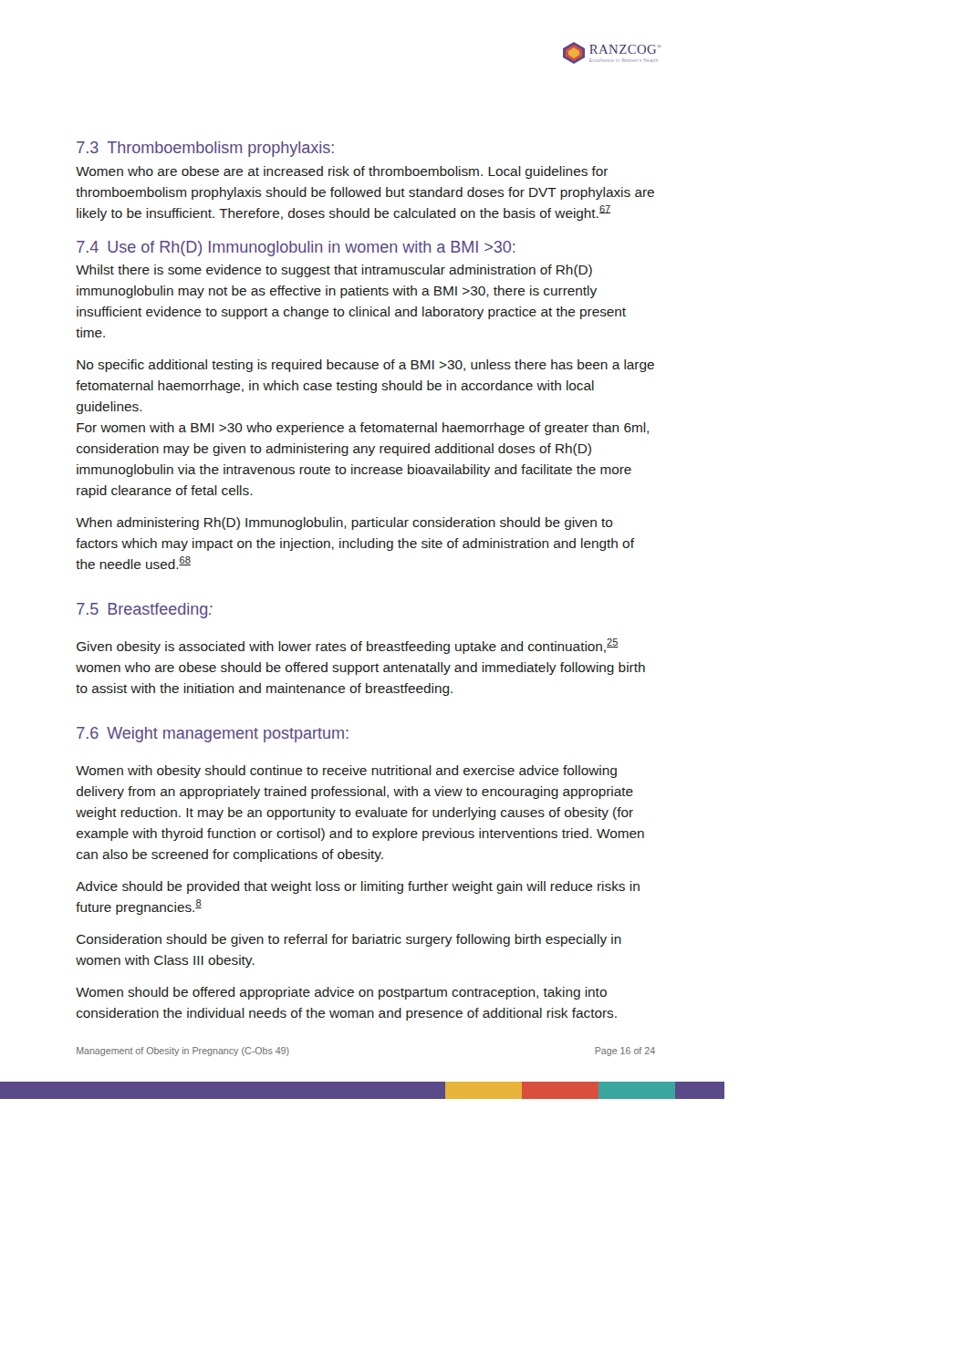RANZCOG®
Excellence in Women's Health
7.3 Thromboembolism prophylaxis:
Women who are obese are at increased risk of thromboembolism. Local guidelines for thromboembolism prophylaxis should be followed but standard doses for DVT prophylaxis are likely to be insufficient. Therefore, doses should be calculated on the basis of weight.67
7.4 Use of Rh(D) Immunoglobulin in women with a BMI >30:
Whilst there is some evidence to suggest that intramuscular administration of Rh(D) immunoglobulin may not be as effective in patients with a BMI >30, there is currently insufficient evidence to support a change to clinical and laboratory practice at the present time.
No specific additional testing is required because of a BMI >30, unless there has been a large fetomaternal haemorrhage, in which case testing should be in accordance with local guidelines.
For women with a BMI >30 who experience a fetomaternal haemorrhage of greater than 6ml, consideration may be given to administering any required additional doses of Rh(D) immunoglobulin via the intravenous route to increase bioavailability and facilitate the more rapid clearance of fetal cells.
When administering Rh(D) Immunoglobulin, particular consideration should be given to factors which may impact on the injection, including the site of administration and length of the needle used.68
7.5 Breastfeeding:
Given obesity is associated with lower rates of breastfeeding uptake and continuation,25 women who are obese should be offered support antenatally and immediately following birth to assist with the initiation and maintenance of breastfeeding.
7.6 Weight management postpartum:
Women with obesity should continue to receive nutritional and exercise advice following delivery from an appropriately trained professional, with a view to encouraging appropriate weight reduction. It may be an opportunity to evaluate for underlying causes of obesity (for example with thyroid function or cortisol) and to explore previous interventions tried. Women can also be screened for complications of obesity.
Advice should be provided that weight loss or limiting further weight gain will reduce risks in future pregnancies.8
Consideration should be given to referral for bariatric surgery following birth especially in women with Class III obesity.
Women should be offered appropriate advice on postpartum contraception, taking into consideration the individual needs of the woman and presence of additional risk factors.
Management of Obesity in Pregnancy (C-Obs 49) Page 16 of 24